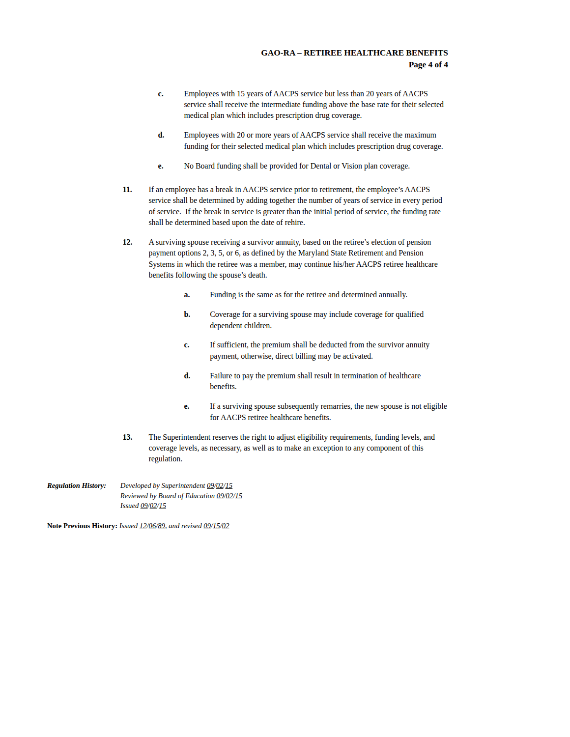GAO-RA – RETIREE HEALTHCARE BENEFITS Page 4 of 4
c. Employees with 15 years of AACPS service but less than 20 years of AACPS service shall receive the intermediate funding above the base rate for their selected medical plan which includes prescription drug coverage.
d. Employees with 20 or more years of AACPS service shall receive the maximum funding for their selected medical plan which includes prescription drug coverage.
e. No Board funding shall be provided for Dental or Vision plan coverage.
11. If an employee has a break in AACPS service prior to retirement, the employee’s AACPS service shall be determined by adding together the number of years of service in every period of service. If the break in service is greater than the initial period of service, the funding rate shall be determined based upon the date of rehire.
12. A surviving spouse receiving a survivor annuity, based on the retiree’s election of pension payment options 2, 3, 5, or 6, as defined by the Maryland State Retirement and Pension Systems in which the retiree was a member, may continue his/her AACPS retiree healthcare benefits following the spouse’s death.
a. Funding is the same as for the retiree and determined annually.
b. Coverage for a surviving spouse may include coverage for qualified dependent children.
c. If sufficient, the premium shall be deducted from the survivor annuity payment, otherwise, direct billing may be activated.
d. Failure to pay the premium shall result in termination of healthcare benefits.
e. If a surviving spouse subsequently remarries, the new spouse is not eligible for AACPS retiree healthcare benefits.
13. The Superintendent reserves the right to adjust eligibility requirements, funding levels, and coverage levels, as necessary, as well as to make an exception to any component of this regulation.
Regulation History:
Developed by Superintendent 09/02/15 Reviewed by Board of Education 09/02/15 Issued 09/02/15
Note Previous History: Issued 12/06/89, and revised 09/15/02